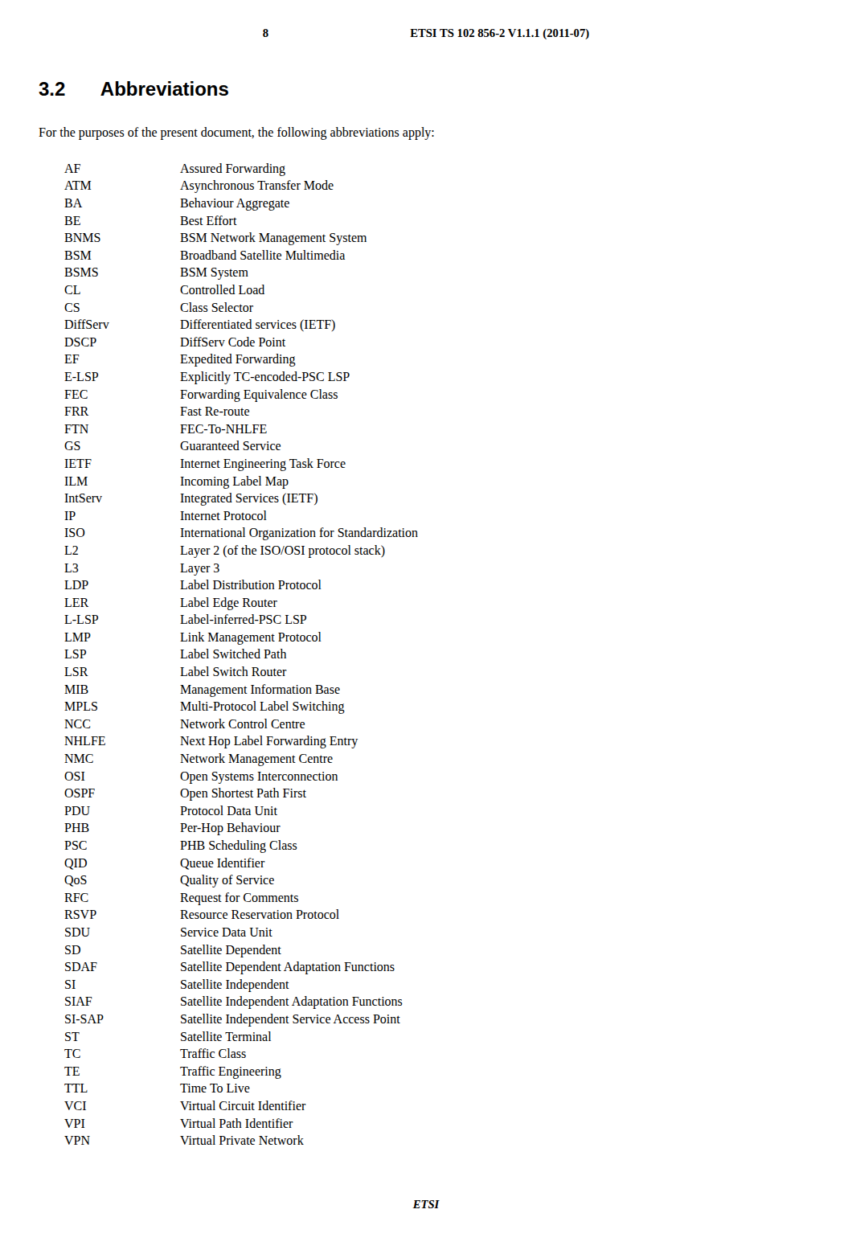8 ETSI TS 102 856-2 V1.1.1 (2011-07)
3.2 Abbreviations
For the purposes of the present document, the following abbreviations apply:
AF
Assured Forwarding
ATM
Asynchronous Transfer Mode
BA
Behaviour Aggregate
BE
Best Effort
BNMS
BSM Network Management System
BSM
Broadband Satellite Multimedia
BSMS
BSM System
CL
Controlled Load
CS
Class Selector
DiffServ
Differentiated services (IETF)
DSCP
DiffServ Code Point
EF
Expedited Forwarding
E-LSP
Explicitly TC-encoded-PSC LSP
FEC
Forwarding Equivalence Class
FRR
Fast Re-route
FTN
FEC-To-NHLFE
GS
Guaranteed Service
IETF
Internet Engineering Task Force
ILM
Incoming Label Map
IntServ
Integrated Services (IETF)
IP
Internet Protocol
ISO
International Organization for Standardization
L2
Layer 2 (of the ISO/OSI protocol stack)
L3
Layer 3
LDP
Label Distribution Protocol
LER
Label Edge Router
L-LSP
Label-inferred-PSC LSP
LMP
Link Management Protocol
LSP
Label Switched Path
LSR
Label Switch Router
MIB
Management Information Base
MPLS
Multi-Protocol Label Switching
NCC
Network Control Centre
NHLFE
Next Hop Label Forwarding Entry
NMC
Network Management Centre
OSI
Open Systems Interconnection
OSPF
Open Shortest Path First
PDU
Protocol Data Unit
PHB
Per-Hop Behaviour
PSC
PHB Scheduling Class
QID
Queue Identifier
QoS
Quality of Service
RFC
Request for Comments
RSVP
Resource Reservation Protocol
SDU
Service Data Unit
SD
Satellite Dependent
SDAF
Satellite Dependent Adaptation Functions
SI
Satellite Independent
SIAF
Satellite Independent Adaptation Functions
SI-SAP
Satellite Independent Service Access Point
ST
Satellite Terminal
TC
Traffic Class
TE
Traffic Engineering
TTL
Time To Live
VCI
Virtual Circuit Identifier
VPI
Virtual Path Identifier
VPN
Virtual Private Network
ETSI